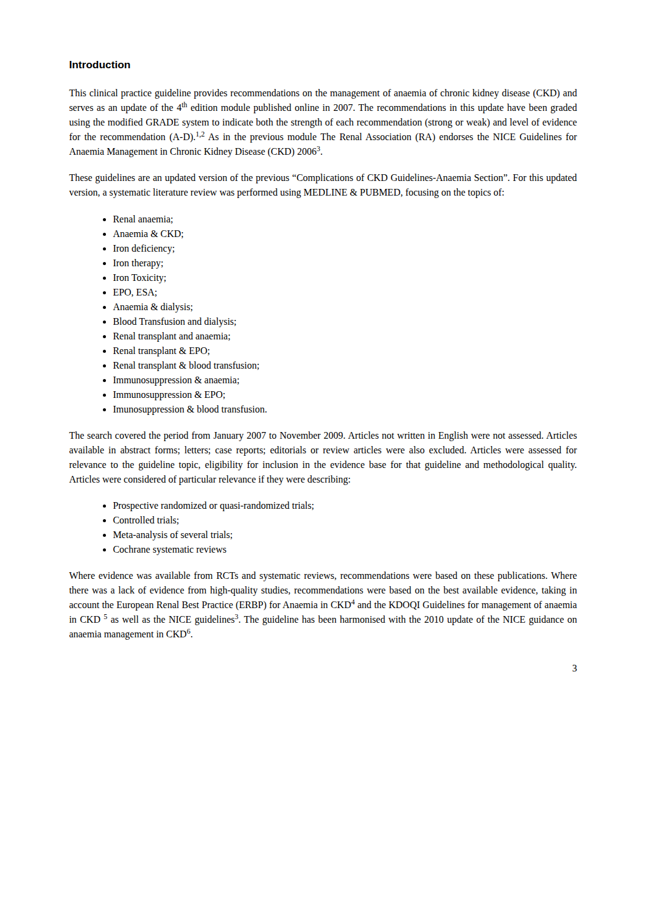Introduction
This clinical practice guideline provides recommendations on the management of anaemia of chronic kidney disease (CKD) and serves as an update of the 4th edition module published online in 2007. The recommendations in this update have been graded using the modified GRADE system to indicate both the strength of each recommendation (strong or weak) and level of evidence for the recommendation (A-D).1,2 As in the previous module The Renal Association (RA) endorses the NICE Guidelines for Anaemia Management in Chronic Kidney Disease (CKD) 20063.
These guidelines are an updated version of the previous “Complications of CKD Guidelines-Anaemia Section”. For this updated version, a systematic literature review was performed using MEDLINE & PUBMED, focusing on the topics of:
Renal anaemia;
Anaemia & CKD;
Iron deficiency;
Iron therapy;
Iron Toxicity;
EPO, ESA;
Anaemia & dialysis;
Blood Transfusion and dialysis;
Renal transplant and anaemia;
Renal transplant & EPO;
Renal transplant & blood transfusion;
Immunosuppression & anaemia;
Immunosuppression & EPO;
Imunosuppression & blood transfusion.
The search covered the period from January 2007 to November 2009. Articles not written in English were not assessed. Articles available in abstract forms; letters; case reports; editorials or review articles were also excluded. Articles were assessed for relevance to the guideline topic, eligibility for inclusion in the evidence base for that guideline and methodological quality. Articles were considered of particular relevance if they were describing:
Prospective randomized or quasi-randomized trials;
Controlled trials;
Meta-analysis of several trials;
Cochrane systematic reviews
Where evidence was available from RCTs and systematic reviews, recommendations were based on these publications. Where there was a lack of evidence from high-quality studies, recommendations were based on the best available evidence, taking in account the European Renal Best Practice (ERBP) for Anaemia in CKD4 and the KDOQI Guidelines for management of anaemia in CKD 5 as well as the NICE guidelines3. The guideline has been harmonised with the 2010 update of the NICE guidance on anaemia management in CKD6.
3